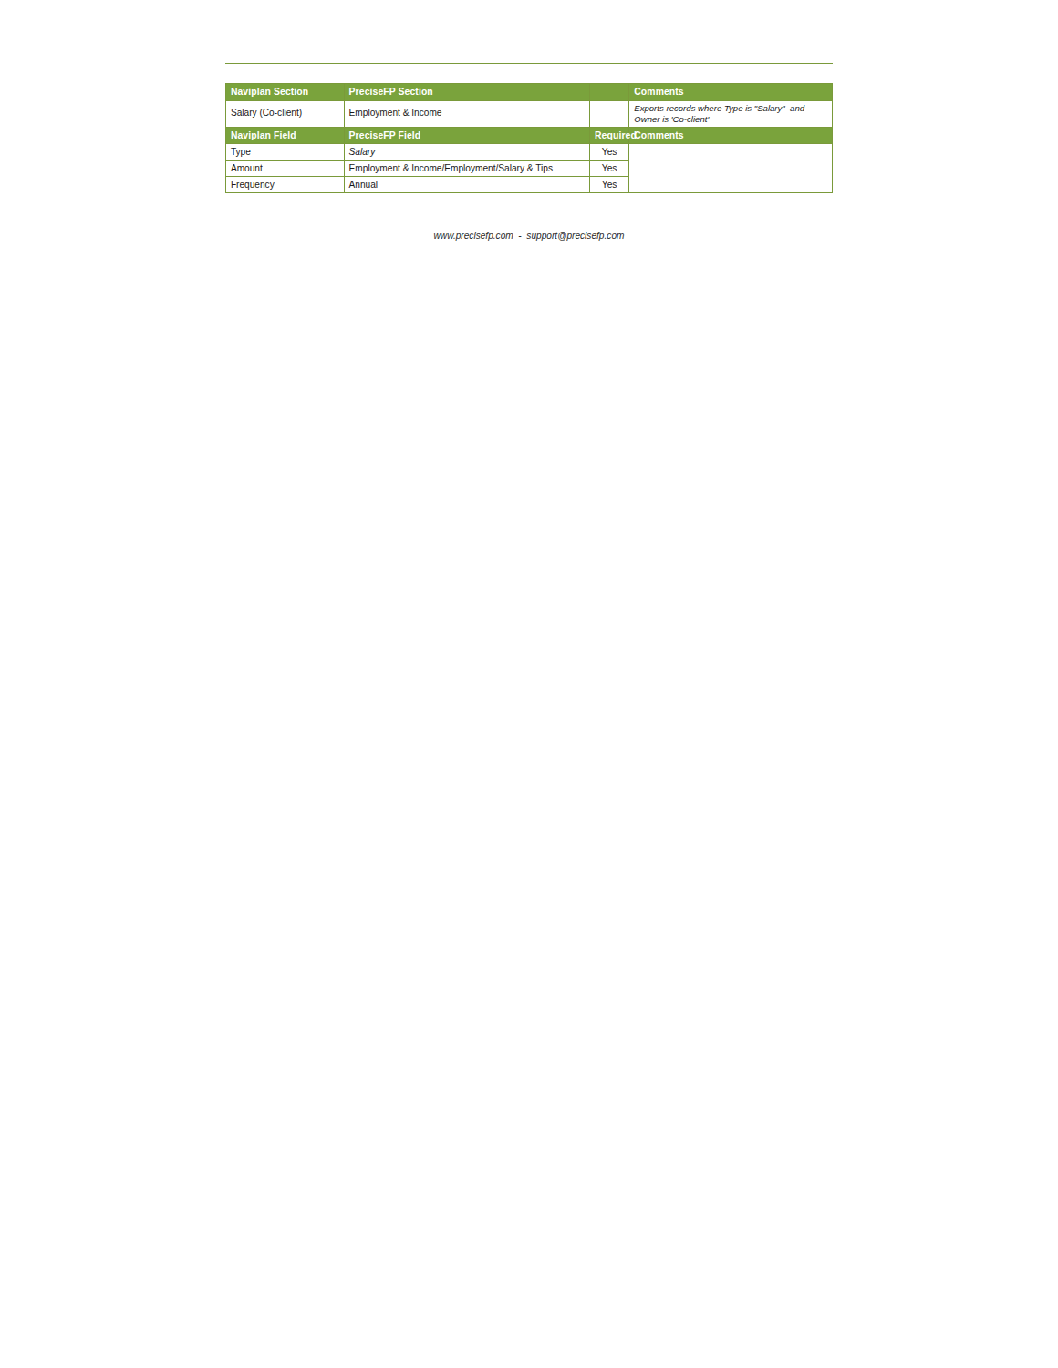| Naviplan Section | PreciseFP Section | | Comments |
| --- | --- | --- | --- |
| Salary (Co-client) | Employment & Income | | Exports records where Type is "Salary" and Owner is 'Co-client' |
| Naviplan Field | PreciseFP Field | Required | Comments |
| Type | Salary | Yes | |
| Amount | Employment & Income/Employment/Salary & Tips | Yes |
| Frequency | Annual | Yes |
www.precisefp.com - support@precisefp.com